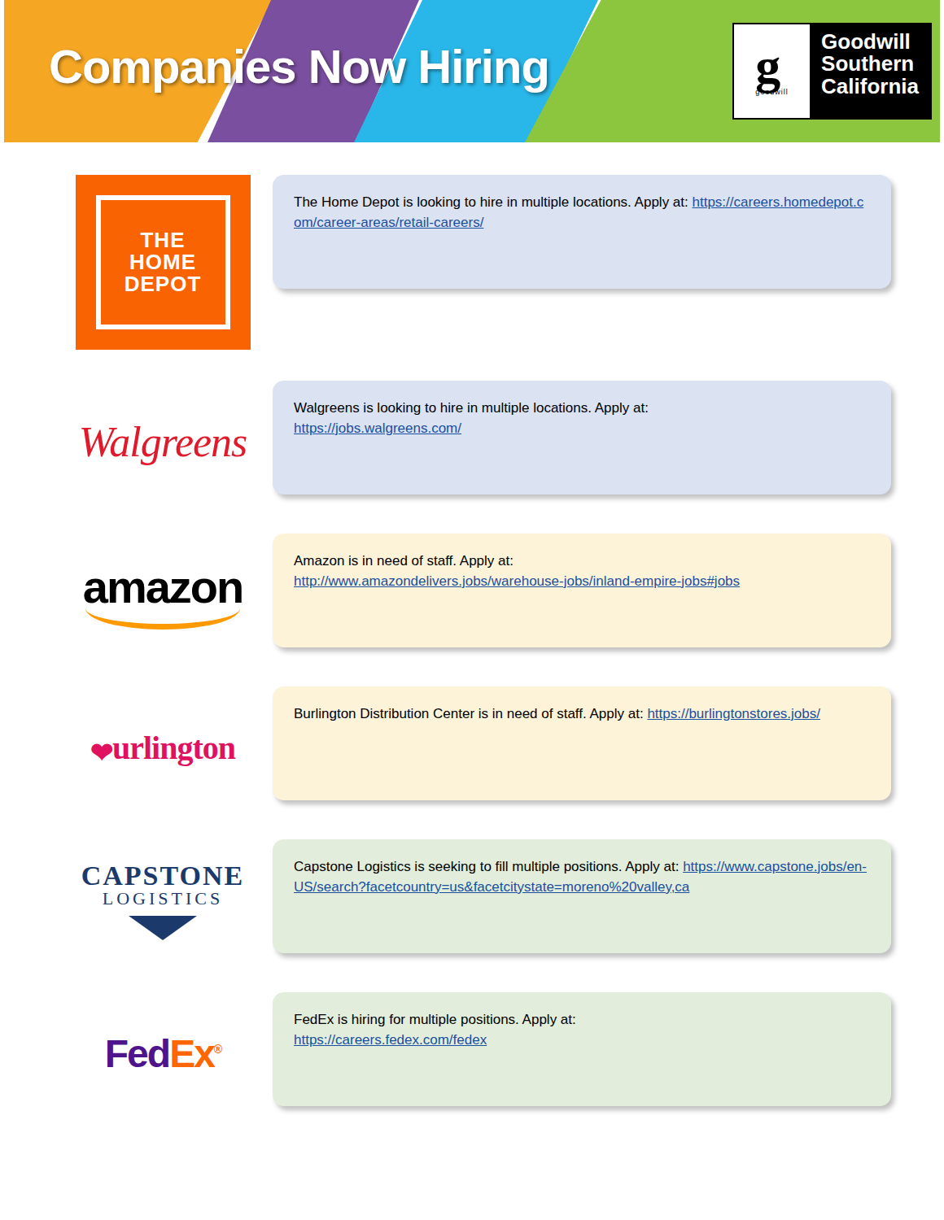Companies Now Hiring
g
goodwill
Goodwill Southern California
THE
HOME
DEPOT
The Home Depot is looking to hire in multiple locations. Apply at: https://careers.homedepot.com/career-areas/retail-careers/
Walgreens
Walgreens is looking to hire in multiple locations. Apply at:
https://jobs.walgreens.com/
amazon
Amazon is in need of staff. Apply at:
http://www.amazondelivers.jobs/warehouse-jobs/inland-empire-jobs#jobs
❤urlington
Burlington Distribution Center is in need of staff. Apply at: https://burlingtonstores.jobs/
CAPSTONE
LOGISTICS
Capstone Logistics is seeking to fill multiple positions. Apply at: https://www.capstone.jobs/en-US/search?facetcountry=us&facetcitystate=moreno%20valley,ca
Fed Ex®
FedEx is hiring for multiple positions. Apply at:
https://careers.fedex.com/fedex